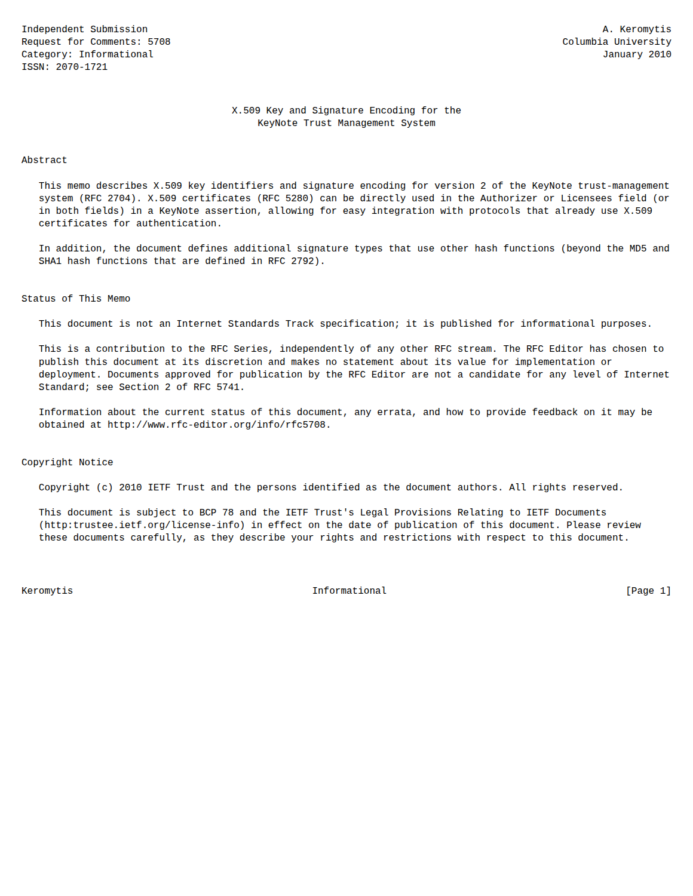Independent Submission Request for Comments: 5708 Category: Informational ISSN: 2070-1721
A. Keromytis Columbia University January 2010
X.509 Key and Signature Encoding for the
KeyNote Trust Management System
Abstract
This memo describes X.509 key identifiers and signature encoding for version 2 of the KeyNote trust-management system (RFC 2704). X.509 certificates (RFC 5280) can be directly used in the Authorizer or Licensees field (or in both fields) in a KeyNote assertion, allowing for easy integration with protocols that already use X.509 certificates for authentication.
In addition, the document defines additional signature types that use other hash functions (beyond the MD5 and SHA1 hash functions that are defined in RFC 2792).
Status of This Memo
This document is not an Internet Standards Track specification; it is published for informational purposes.
This is a contribution to the RFC Series, independently of any other RFC stream. The RFC Editor has chosen to publish this document at its discretion and makes no statement about its value for implementation or deployment. Documents approved for publication by the RFC Editor are not a candidate for any level of Internet Standard; see Section 2 of RFC 5741.
Information about the current status of this document, any errata, and how to provide feedback on it may be obtained at http://www.rfc-editor.org/info/rfc5708.
Copyright Notice
Copyright (c) 2010 IETF Trust and the persons identified as the document authors. All rights reserved.
This document is subject to BCP 78 and the IETF Trust's Legal Provisions Relating to IETF Documents (http:trustee.ietf.org/license-info) in effect on the date of publication of this document. Please review these documents carefully, as they describe your rights and restrictions with respect to this document.
Keromytis
Informational
[Page 1]